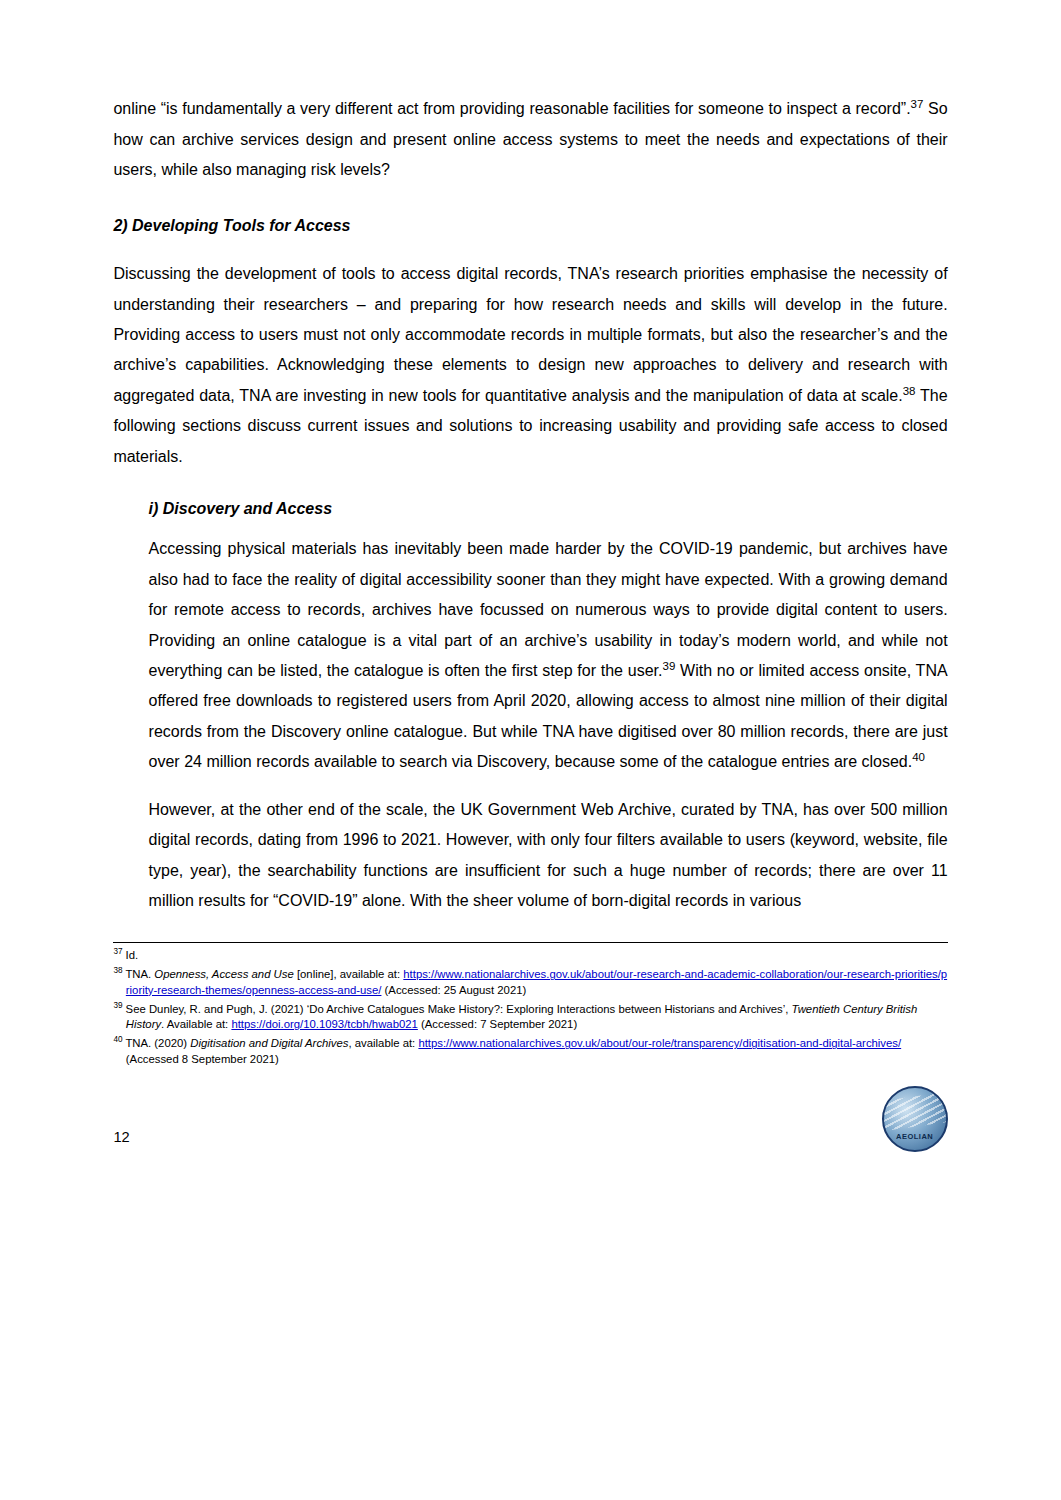online “is fundamentally a very different act from providing reasonable facilities for someone to inspect a record”.37 So how can archive services design and present online access systems to meet the needs and expectations of their users, while also managing risk levels?
2) Developing Tools for Access
Discussing the development of tools to access digital records, TNA’s research priorities emphasise the necessity of understanding their researchers – and preparing for how research needs and skills will develop in the future. Providing access to users must not only accommodate records in multiple formats, but also the researcher’s and the archive’s capabilities. Acknowledging these elements to design new approaches to delivery and research with aggregated data, TNA are investing in new tools for quantitative analysis and the manipulation of data at scale.38 The following sections discuss current issues and solutions to increasing usability and providing safe access to closed materials.
i) Discovery and Access
Accessing physical materials has inevitably been made harder by the COVID-19 pandemic, but archives have also had to face the reality of digital accessibility sooner than they might have expected. With a growing demand for remote access to records, archives have focussed on numerous ways to provide digital content to users. Providing an online catalogue is a vital part of an archive’s usability in today’s modern world, and while not everything can be listed, the catalogue is often the first step for the user.39 With no or limited access onsite, TNA offered free downloads to registered users from April 2020, allowing access to almost nine million of their digital records from the Discovery online catalogue. But while TNA have digitised over 80 million records, there are just over 24 million records available to search via Discovery, because some of the catalogue entries are closed.40
However, at the other end of the scale, the UK Government Web Archive, curated by TNA, has over 500 million digital records, dating from 1996 to 2021. However, with only four filters available to users (keyword, website, file type, year), the searchability functions are insufficient for such a huge number of records; there are over 11 million results for “COVID-19” alone. With the sheer volume of born-digital records in various
37 Id.
38 TNA. Openness, Access and Use [online], available at: https://www.nationalarchives.gov.uk/about/our-research-and-academic-collaboration/our-research-priorities/priority-research-themes/openness-access-and-use/ (Accessed: 25 August 2021)
39 See Dunley, R. and Pugh, J. (2021) ‘Do Archive Catalogues Make History?: Exploring Interactions between Historians and Archives’, Twentieth Century British History. Available at: https://doi.org/10.1093/tcbh/hwab021 (Accessed: 7 September 2021)
40 TNA. (2020) Digitisation and Digital Archives, available at: https://www.nationalarchives.gov.uk/about/our-role/transparency/digitisation-and-digital-archives/ (Accessed 8 September 2021)
12